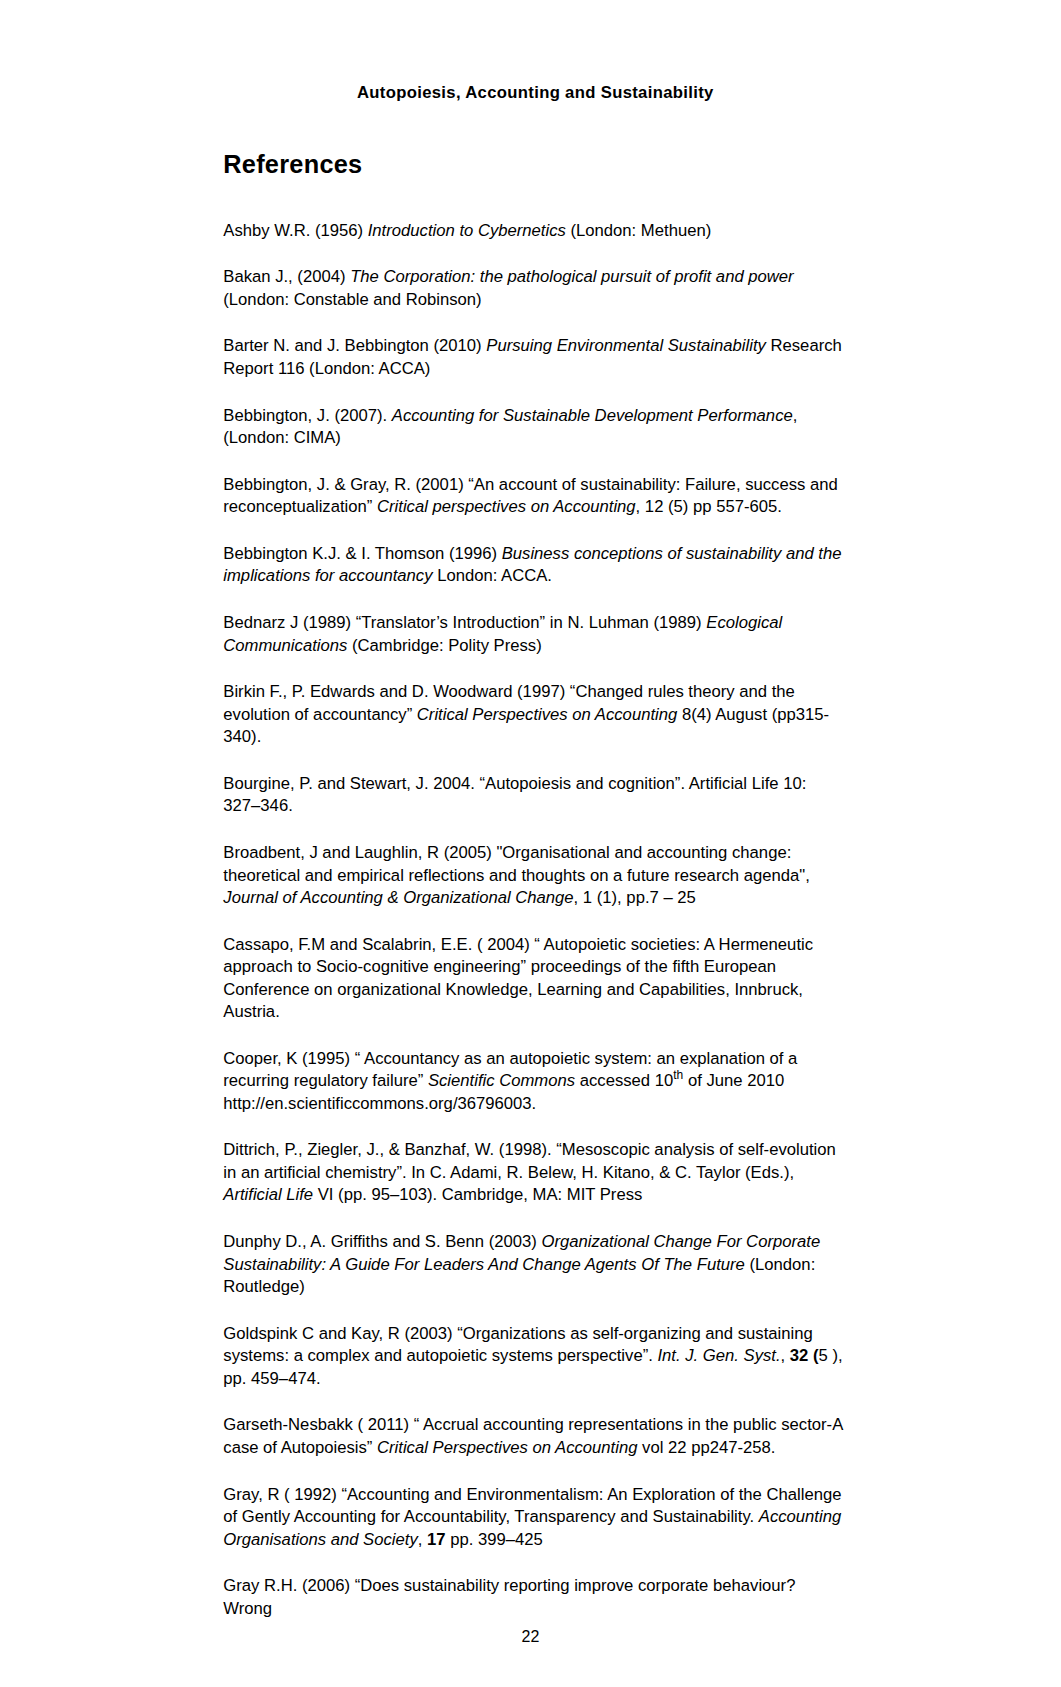Autopoiesis, Accounting and Sustainability
References
Ashby W.R. (1956) Introduction to Cybernetics (London: Methuen)
Bakan J., (2004) The Corporation: the pathological pursuit of profit and power (London: Constable and Robinson)
Barter N. and J. Bebbington (2010) Pursuing Environmental Sustainability Research Report 116 (London: ACCA)
Bebbington, J. (2007). Accounting for Sustainable Development Performance, (London: CIMA)
Bebbington, J. & Gray, R. (2001) “An account of sustainability: Failure, success and reconceptualization” Critical perspectives on Accounting, 12 (5) pp 557-605.
Bebbington K.J. & I. Thomson (1996) Business conceptions of sustainability and the implications for accountancy London: ACCA.
Bednarz J (1989) “Translator’s Introduction” in N. Luhman (1989) Ecological Communications (Cambridge: Polity Press)
Birkin F., P. Edwards and D. Woodward (1997) “Changed rules theory and the evolution of accountancy” Critical Perspectives on Accounting 8(4) August (pp315-340).
Bourgine, P. and Stewart, J. 2004. “Autopoiesis and cognition”. Artificial Life 10: 327–346.
Broadbent, J and Laughlin, R (2005) "Organisational and accounting change: theoretical and empirical reflections and thoughts on a future research agenda", Journal of Accounting & Organizational Change, 1 (1), pp.7 – 25
Cassapo, F.M and Scalabrin, E.E. ( 2004) “ Autopoietic societies: A Hermeneutic approach to Socio-cognitive engineering” proceedings of the fifth European Conference on organizational Knowledge, Learning and Capabilities, Innbruck, Austria.
Cooper, K (1995) “ Accountancy as an autopoietic system: an explanation of a recurring regulatory failure” Scientific Commons accessed 10th of June 2010 http://en.scientificcommons.org/36796003.
Dittrich, P., Ziegler, J., & Banzhaf, W. (1998). “Mesoscopic analysis of self-evolution in an artificial chemistry”. In C. Adami, R. Belew, H. Kitano, & C. Taylor (Eds.), Artificial Life VI (pp. 95–103). Cambridge, MA: MIT Press
Dunphy D., A. Griffiths and S. Benn (2003) Organizational Change For Corporate Sustainability: A Guide For Leaders And Change Agents Of The Future (London: Routledge)
Goldspink C and Kay, R (2003) “Organizations as self-organizing and sustaining systems: a complex and autopoietic systems perspective”. Int. J. Gen. Syst., 32 (5 ), pp. 459–474.
Garseth-Nesbakk ( 2011) “ Accrual accounting representations in the public sector-A case of Autopoiesis” Critical Perspectives on Accounting vol 22 pp247-258.
Gray, R ( 1992) “Accounting and Environmentalism: An Exploration of the Challenge of Gently Accounting for Accountability, Transparency and Sustainability. Accounting Organisations and Society, 17 pp. 399–425
Gray R.H. (2006) “Does sustainability reporting improve corporate behaviour? Wrong
22